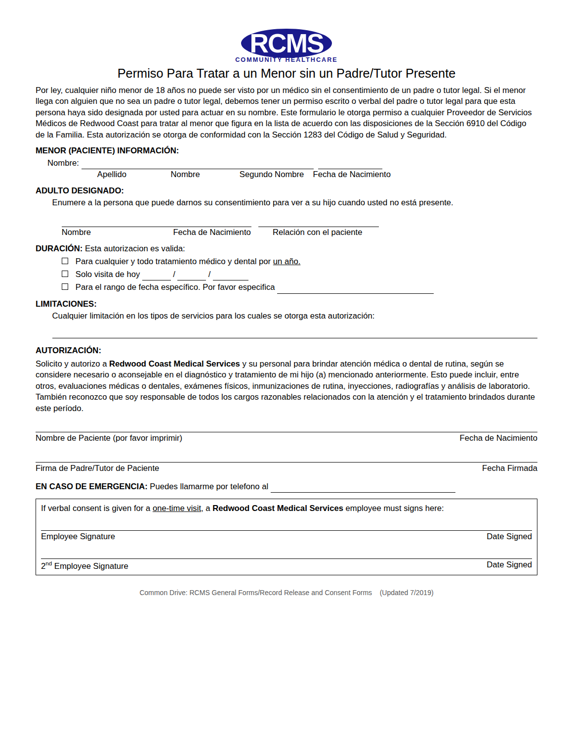RCMS
COMMUNITY HEALTHCARE
Permiso Para Tratar a un Menor sin un Padre/Tutor Presente
Por ley, cualquier niño menor de 18 años no puede ser visto por un médico sin el consentimiento de un padre o tutor legal. Si el menor llega con alguien que no sea un padre o tutor legal, debemos tener un permiso escrito o verbal del padre o tutor legal para que esta persona haya sido designada por usted para actuar en su nombre. Este formulario le otorga permiso a cualquier Proveedor de Servicios Médicos de Redwood Coast para tratar al menor que figura en la lista de acuerdo con las disposiciones de la Sección 6910 del Código de la Familia. Esta autorización se otorga de conformidad con la Sección 1283 del Código de Salud y Seguridad.
MENOR (PACIENTE) INFORMACIÓN:
Nombre:
Apellido Nombre Segundo Nombre Fecha de Nacimiento
ADULTO DESIGNADO:
Enumere a la persona que puede darnos su consentimiento para ver a su hijo cuando usted no está presente.
Nombre Fecha de Nacimiento Relación con el paciente
DURACIÓN: Esta autorizacion es valida:
Para cualquier y todo tratamiento médico y dental por un año.
Solo visita de hoy / /
Para el rango de fecha específico. Por favor especifica
LIMITACIONES:
Cualquier limitación en los tipos de servicios para los cuales se otorga esta autorización:
AUTORIZACIÓN:
Solicito y autorizo a Redwood Coast Medical Services y su personal para brindar atención médica o dental de rutina, según se considere necesario o aconsejable en el diagnóstico y tratamiento de mi hijo (a) mencionado anteriormente. Esto puede incluir, entre otros, evaluaciones médicas o dentales, exámenes físicos, inmunizaciones de rutina, inyecciones, radiografías y análisis de laboratorio. También reconozco que soy responsable de todos los cargos razonables relacionados con la atención y el tratamiento brindados durante este período.
Nombre de Paciente (por favor imprimir) Fecha de Nacimiento
Firma de Padre/Tutor de Paciente Fecha Firmada
EN CASO DE EMERGENCIA: Puedes llamarme por telefono al
If verbal consent is given for a one-time visit, a Redwood Coast Medical Services employee must signs here:
Employee Signature Date Signed
2nd Employee Signature Date Signed
Common Drive: RCMS General Forms/Record Release and Consent Forms (Updated 7/2019)